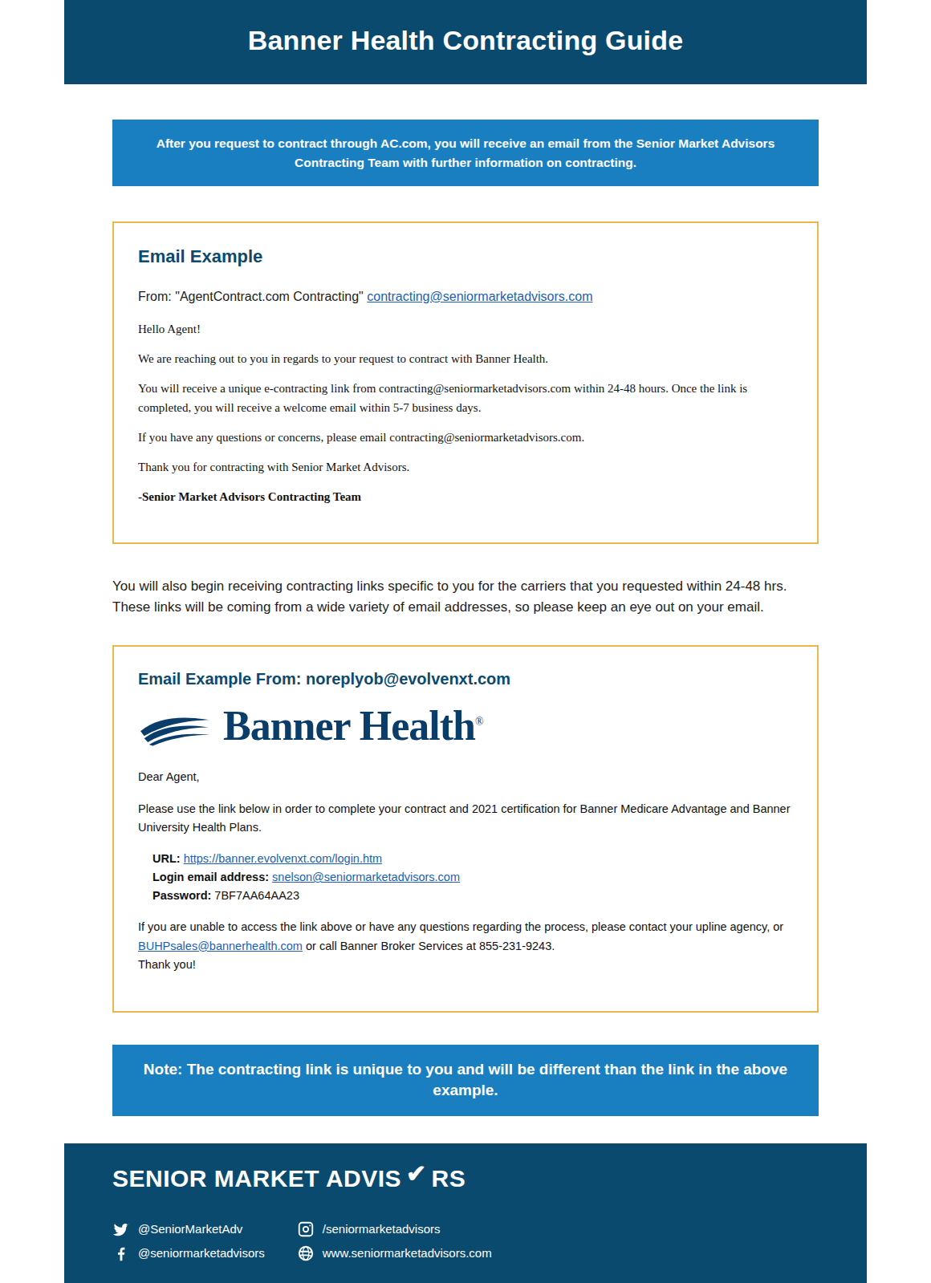Banner Health Contracting Guide
After you request to contract through AC.com, you will receive an email from the Senior Market Advisors Contracting Team with further information on contracting.
Email Example
From: "AgentContract.com Contracting" contracting@seniormarketadvisors.com
Hello Agent!
We are reaching out to you in regards to your request to contract with Banner Health.
You will receive a unique e-contracting link from contracting@seniormarketadvisors.com within 24-48 hours. Once the link is completed, you will receive a welcome email within 5-7 business days.
If you have any questions or concerns, please email contracting@seniormarketadvisors.com.
Thank you for contracting with Senior Market Advisors.
-Senior Market Advisors Contracting Team
You will also begin receiving contracting links specific to you for the carriers that you requested within 24-48 hrs. These links will be coming from a wide variety of email addresses, so please keep an eye out on your email.
Email Example From: noreplyob@evolvenxt.com
Banner Health®
Dear Agent,
Please use the link below in order to complete your contract and 2021 certification for Banner Medicare Advantage and Banner University Health Plans.
URL: https://banner.evolvenxt.com/login.htm
Login email address: snelson@seniormarketadvisors.com
Password: 7BF7AA64AA23
If you are unable to access the link above or have any questions regarding the process, please contact your upline agency, or BUHPsales@bannerhealth.com or call Banner Broker Services at 855-231-9243.
Thank you!
Note: The contracting link is unique to you and will be different than the link in the above example.
SENIOR MARKET ADVIS✔RS
@SeniorMarketAdv
/seniormarketadvisors
@seniormarketadvisors
www.seniormarketadvisors.com